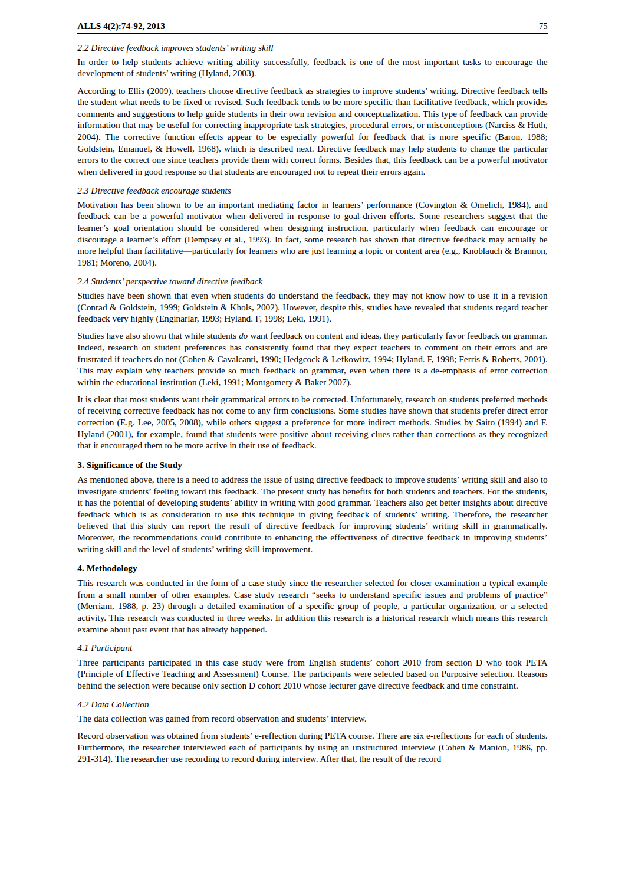ALLS 4(2):74-92, 2013 75
2.2 Directive feedback improves students’ writing skill
In order to help students achieve writing ability successfully, feedback is one of the most important tasks to encourage the development of students’ writing (Hyland, 2003).
According to Ellis (2009), teachers choose directive feedback as strategies to improve students’ writing. Directive feedback tells the student what needs to be fixed or revised. Such feedback tends to be more specific than facilitative feedback, which provides comments and suggestions to help guide students in their own revision and conceptualization. This type of feedback can provide information that may be useful for correcting inappropriate task strategies, procedural errors, or misconceptions (Narciss & Huth, 2004). The corrective function effects appear to be especially powerful for feedback that is more specific (Baron, 1988; Goldstein, Emanuel, & Howell, 1968), which is described next. Directive feedback may help students to change the particular errors to the correct one since teachers provide them with correct forms. Besides that, this feedback can be a powerful motivator when delivered in good response so that students are encouraged not to repeat their errors again.
2.3 Directive feedback encourage students
Motivation has been shown to be an important mediating factor in learners’ performance (Covington & Omelich, 1984), and feedback can be a powerful motivator when delivered in response to goal-driven efforts. Some researchers suggest that the learner’s goal orientation should be considered when designing instruction, particularly when feedback can encourage or discourage a learner’s effort (Dempsey et al., 1993). In fact, some research has shown that directive feedback may actually be more helpful than facilitative—particularly for learners who are just learning a topic or content area (e.g., Knoblauch & Brannon, 1981; Moreno, 2004).
2.4 Students’ perspective toward directive feedback
Studies have been shown that even when students do understand the feedback, they may not know how to use it in a revision (Conrad & Goldstein, 1999; Goldstein & Khols, 2002). However, despite this, studies have revealed that students regard teacher feedback very highly (Enginarlar, 1993; Hyland. F, 1998; Leki, 1991).
Studies have also shown that while students do want feedback on content and ideas, they particularly favor feedback on grammar. Indeed, research on student preferences has consistently found that they expect teachers to comment on their errors and are frustrated if teachers do not (Cohen & Cavalcanti, 1990; Hedgcock & Lefkowitz, 1994; Hyland. F, 1998; Ferris & Roberts, 2001). This may explain why teachers provide so much feedback on grammar, even when there is a de-emphasis of error correction within the educational institution (Leki, 1991; Montgomery & Baker 2007).
It is clear that most students want their grammatical errors to be corrected. Unfortunately, research on students preferred methods of receiving corrective feedback has not come to any firm conclusions. Some studies have shown that students prefer direct error correction (E.g. Lee, 2005, 2008), while others suggest a preference for more indirect methods. Studies by Saito (1994) and F. Hyland (2001), for example, found that students were positive about receiving clues rather than corrections as they recognized that it encouraged them to be more active in their use of feedback.
3. Significance of the Study
As mentioned above, there is a need to address the issue of using directive feedback to improve students’ writing skill and also to investigate students’ feeling toward this feedback. The present study has benefits for both students and teachers. For the students, it has the potential of developing students’ ability in writing with good grammar. Teachers also get better insights about directive feedback which is as consideration to use this technique in giving feedback of students’ writing. Therefore, the researcher believed that this study can report the result of directive feedback for improving students’ writing skill in grammatically. Moreover, the recommendations could contribute to enhancing the effectiveness of directive feedback in improving students’ writing skill and the level of students’ writing skill improvement.
4. Methodology
This research was conducted in the form of a case study since the researcher selected for closer examination a typical example from a small number of other examples. Case study research “seeks to understand specific issues and problems of practice” (Merriam, 1988, p. 23) through a detailed examination of a specific group of people, a particular organization, or a selected activity. This research was conducted in three weeks. In addition this research is a historical research which means this research examine about past event that has already happened.
4.1 Participant
Three participants participated in this case study were from English students’ cohort 2010 from section D who took PETA (Principle of Effective Teaching and Assessment) Course. The participants were selected based on Purposive selection. Reasons behind the selection were because only section D cohort 2010 whose lecturer gave directive feedback and time constraint.
4.2 Data Collection
The data collection was gained from record observation and students’ interview.
Record observation was obtained from students’ e-reflection during PETA course. There are six e-reflections for each of students. Furthermore, the researcher interviewed each of participants by using an unstructured interview (Cohen & Manion, 1986, pp. 291-314). The researcher use recording to record during interview. After that, the result of the record